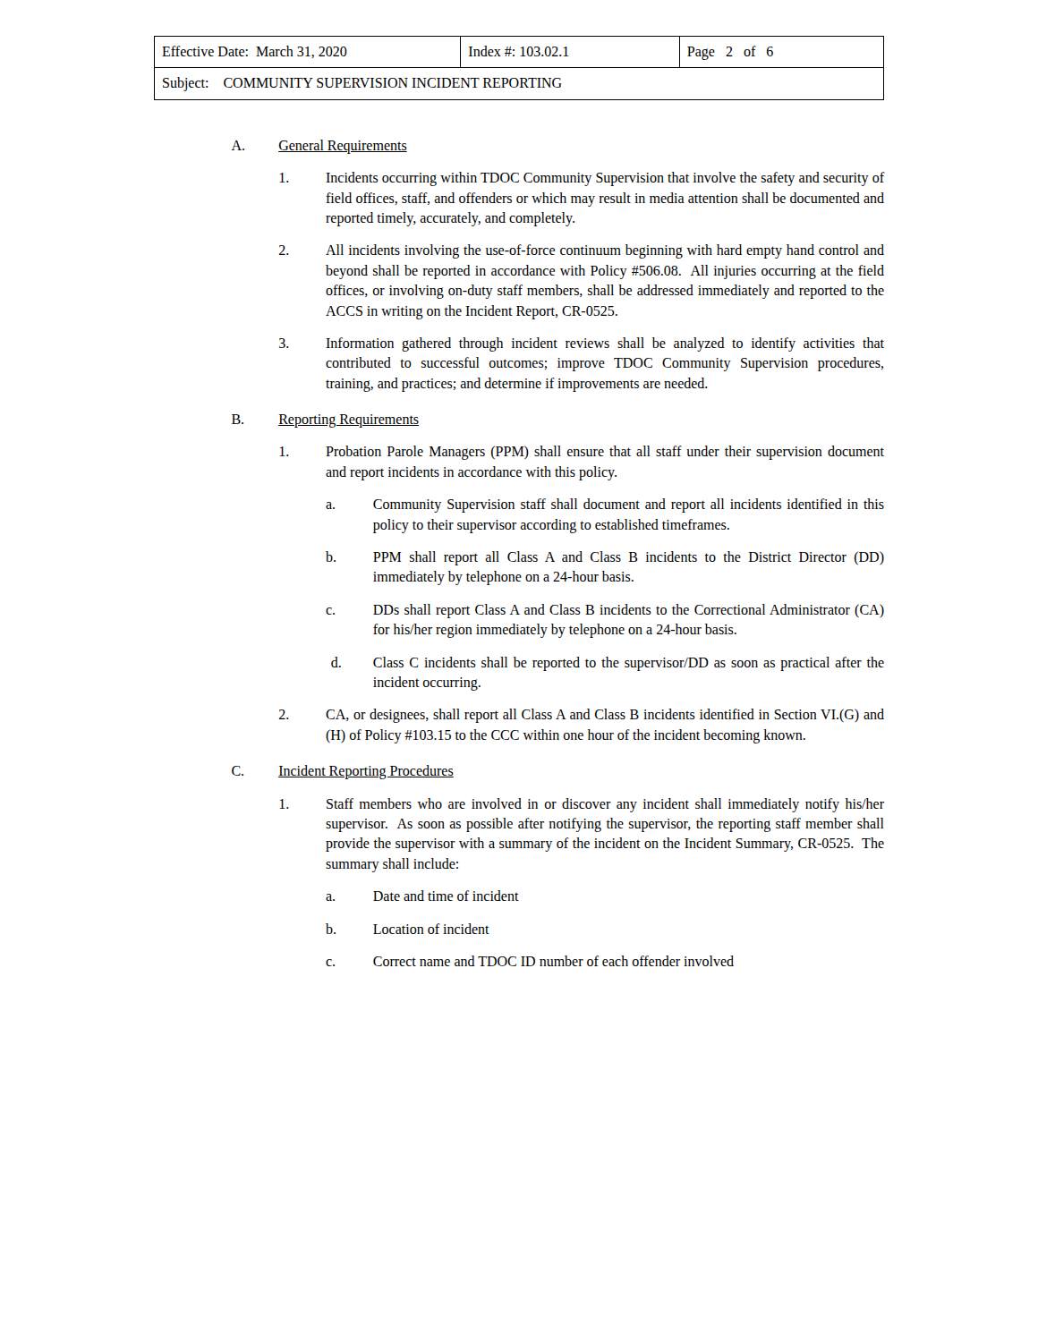| Effective Date: March 31, 2020 | Index #: 103.02.1 | Page 2 of 6 |
| Subject: COMMUNITY SUPERVISION INCIDENT REPORTING |
A.
General Requirements
1.
Incidents occurring within TDOC Community Supervision that involve the safety and security of field offices, staff, and offenders or which may result in media attention shall be documented and reported timely, accurately, and completely.
2.
All incidents involving the use-of-force continuum beginning with hard empty hand control and beyond shall be reported in accordance with Policy #506.08. All injuries occurring at the field offices, or involving on-duty staff members, shall be addressed immediately and reported to the ACCS in writing on the Incident Report, CR-0525.
3.
Information gathered through incident reviews shall be analyzed to identify activities that contributed to successful outcomes; improve TDOC Community Supervision procedures, training, and practices; and determine if improvements are needed.
B.
Reporting Requirements
1.
Probation Parole Managers (PPM) shall ensure that all staff under their supervision document and report incidents in accordance with this policy.
a.
Community Supervision staff shall document and report all incidents identified in this policy to their supervisor according to established timeframes.
b.
PPM shall report all Class A and Class B incidents to the District Director (DD) immediately by telephone on a 24-hour basis.
c.
DDs shall report Class A and Class B incidents to the Correctional Administrator (CA) for his/her region immediately by telephone on a 24-hour basis.
d.
Class C incidents shall be reported to the supervisor/DD as soon as practical after the incident occurring.
2.
CA, or designees, shall report all Class A and Class B incidents identified in Section VI.(G) and (H) of Policy #103.15 to the CCC within one hour of the incident becoming known.
C.
Incident Reporting Procedures
1.
Staff members who are involved in or discover any incident shall immediately notify his/her supervisor. As soon as possible after notifying the supervisor, the reporting staff member shall provide the supervisor with a summary of the incident on the Incident Summary, CR-0525. The summary shall include:
a.
Date and time of incident
b.
Location of incident
c.
Correct name and TDOC ID number of each offender involved